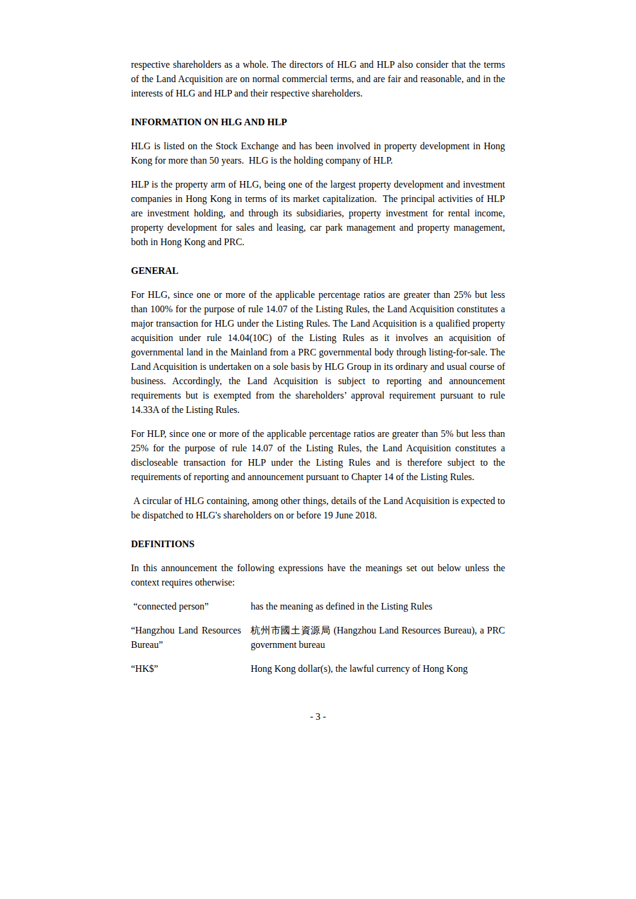respective shareholders as a whole. The directors of HLG and HLP also consider that the terms of the Land Acquisition are on normal commercial terms, and are fair and reasonable, and in the interests of HLG and HLP and their respective shareholders.
INFORMATION ON HLG AND HLP
HLG is listed on the Stock Exchange and has been involved in property development in Hong Kong for more than 50 years. HLG is the holding company of HLP.
HLP is the property arm of HLG, being one of the largest property development and investment companies in Hong Kong in terms of its market capitalization. The principal activities of HLP are investment holding, and through its subsidiaries, property investment for rental income, property development for sales and leasing, car park management and property management, both in Hong Kong and PRC.
GENERAL
For HLG, since one or more of the applicable percentage ratios are greater than 25% but less than 100% for the purpose of rule 14.07 of the Listing Rules, the Land Acquisition constitutes a major transaction for HLG under the Listing Rules. The Land Acquisition is a qualified property acquisition under rule 14.04(10C) of the Listing Rules as it involves an acquisition of governmental land in the Mainland from a PRC governmental body through listing-for-sale. The Land Acquisition is undertaken on a sole basis by HLG Group in its ordinary and usual course of business. Accordingly, the Land Acquisition is subject to reporting and announcement requirements but is exempted from the shareholders’ approval requirement pursuant to rule 14.33A of the Listing Rules.
For HLP, since one or more of the applicable percentage ratios are greater than 5% but less than 25% for the purpose of rule 14.07 of the Listing Rules, the Land Acquisition constitutes a discloseable transaction for HLP under the Listing Rules and is therefore subject to the requirements of reporting and announcement pursuant to Chapter 14 of the Listing Rules.
A circular of HLG containing, among other things, details of the Land Acquisition is expected to be dispatched to HLG's shareholders on or before 19 June 2018.
DEFINITIONS
In this announcement the following expressions have the meanings set out below unless the context requires otherwise:
| “connected person” | has the meaning as defined in the Listing Rules |
| “Hangzhou Land Resources Bureau” | 杭州市國土資源局 (Hangzhou Land Resources Bureau), a PRC government bureau |
| “HK$” | Hong Kong dollar(s), the lawful currency of Hong Kong |
- 3 -